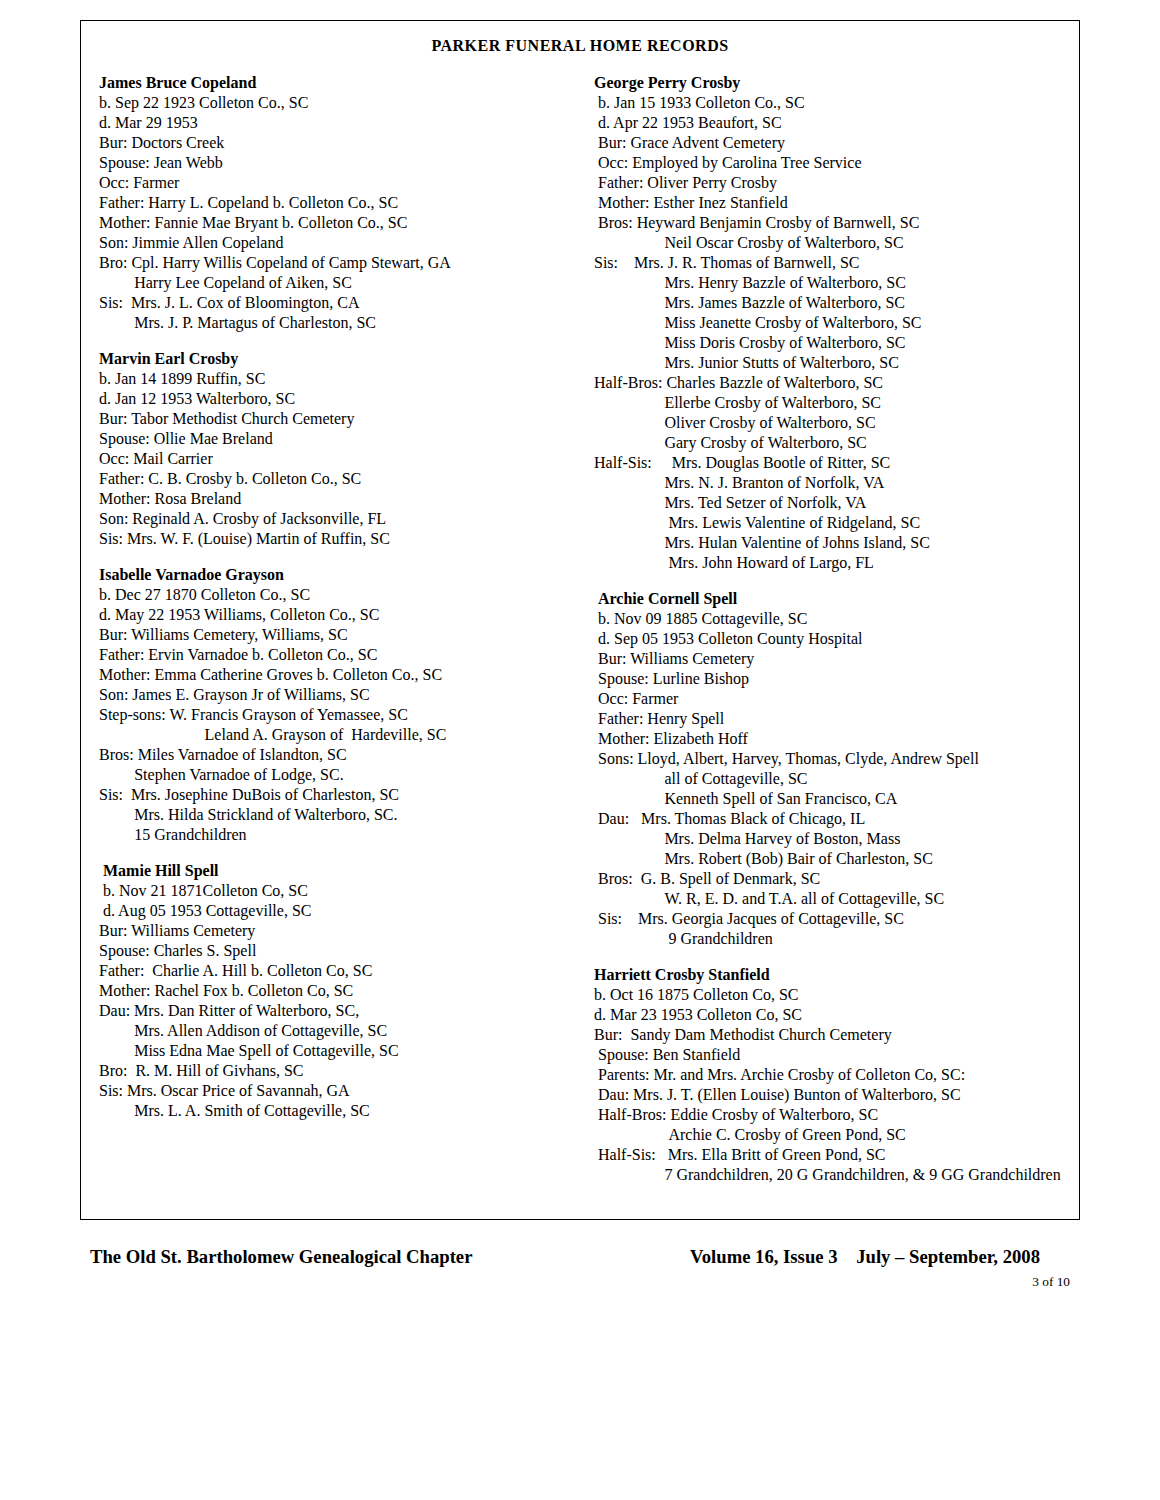PARKER FUNERAL HOME RECORDS
James Bruce Copeland
b. Sep 22 1923 Colleton Co., SC
d. Mar 29 1953
Bur: Doctors Creek
Spouse: Jean Webb
Occ: Farmer
Father: Harry L. Copeland b. Colleton Co., SC
Mother: Fannie Mae Bryant b. Colleton Co., SC
Son: Jimmie Allen Copeland
Bro: Cpl. Harry Willis Copeland of Camp Stewart, GA
Harry Lee Copeland of Aiken, SC
Sis: Mrs. J. L. Cox of Bloomington, CA
Mrs. J. P. Martagus of Charleston, SC
Marvin Earl Crosby
b. Jan 14 1899 Ruffin, SC
d. Jan 12 1953 Walterboro, SC
Bur: Tabor Methodist Church Cemetery
Spouse: Ollie Mae Breland
Occ: Mail Carrier
Father: C. B. Crosby b. Colleton Co., SC
Mother: Rosa Breland
Son: Reginald A. Crosby of Jacksonville, FL
Sis: Mrs. W. F. (Louise) Martin of Ruffin, SC
Isabelle Varnadoe Grayson
b. Dec 27 1870 Colleton Co., SC
d. May 22 1953 Williams, Colleton Co., SC
Bur: Williams Cemetery, Williams, SC
Father: Ervin Varnadoe b. Colleton Co., SC
Mother: Emma Catherine Groves b. Colleton Co., SC
Son: James E. Grayson Jr of Williams, SC
Step-sons: W. Francis Grayson of Yemassee, SC
Leland A. Grayson of Hardeville, SC
Bros: Miles Varnadoe of Islandton, SC
Stephen Varnadoe of Lodge, SC.
Sis: Mrs. Josephine DuBois of Charleston, SC
Mrs. Hilda Strickland of Walterboro, SC.
15 Grandchildren
Mamie Hill Spell
b. Nov 21 1871Colleton Co, SC
d. Aug 05 1953 Cottageville, SC
Bur: Williams Cemetery
Spouse: Charles S. Spell
Father: Charlie A. Hill b. Colleton Co, SC
Mother: Rachel Fox b. Colleton Co, SC
Dau: Mrs. Dan Ritter of Walterboro, SC,
Mrs. Allen Addison of Cottageville, SC
Miss Edna Mae Spell of Cottageville, SC
Bro: R. M. Hill of Givhans, SC
Sis: Mrs. Oscar Price of Savannah, GA
Mrs. L. A. Smith of Cottageville, SC
George Perry Crosby
b. Jan 15 1933 Colleton Co., SC
d. Apr 22 1953 Beaufort, SC
Bur: Grace Advent Cemetery
Occ: Employed by Carolina Tree Service
Father: Oliver Perry Crosby
Mother: Esther Inez Stanfield
Bros: Heyward Benjamin Crosby of Barnwell, SC
Neil Oscar Crosby of Walterboro, SC
Sis: Mrs. J. R. Thomas of Barnwell, SC
Mrs. Henry Bazzle of Walterboro, SC
Mrs. James Bazzle of Walterboro, SC
Miss Jeanette Crosby of Walterboro, SC
Miss Doris Crosby of Walterboro, SC
Mrs. Junior Stutts of Walterboro, SC
Half-Bros: Charles Bazzle of Walterboro, SC
Ellerbe Crosby of Walterboro, SC
Oliver Crosby of Walterboro, SC
Gary Crosby of Walterboro, SC
Half-Sis: Mrs. Douglas Bootle of Ritter, SC
Mrs. N. J. Branton of Norfolk, VA
Mrs. Ted Setzer of Norfolk, VA
Mrs. Lewis Valentine of Ridgeland, SC
Mrs. Hulan Valentine of Johns Island, SC
Mrs. John Howard of Largo, FL
Archie Cornell Spell
b. Nov 09 1885 Cottageville, SC
d. Sep 05 1953 Colleton County Hospital
Bur: Williams Cemetery
Spouse: Lurline Bishop
Occ: Farmer
Father: Henry Spell
Mother: Elizabeth Hoff
Sons: Lloyd, Albert, Harvey, Thomas, Clyde, Andrew Spell
all of Cottageville, SC
Kenneth Spell of San Francisco, CA
Dau: Mrs. Thomas Black of Chicago, IL
Mrs. Delma Harvey of Boston, Mass
Mrs. Robert (Bob) Bair of Charleston, SC
Bros: G. B. Spell of Denmark, SC
W. R, E. D. and T.A. all of Cottageville, SC
Sis: Mrs. Georgia Jacques of Cottageville, SC
9 Grandchildren
Harriett Crosby Stanfield
b. Oct 16 1875 Colleton Co, SC
d. Mar 23 1953 Colleton Co, SC
Bur: Sandy Dam Methodist Church Cemetery
Spouse: Ben Stanfield
Parents: Mr. and Mrs. Archie Crosby of Colleton Co, SC:
Dau: Mrs. J. T. (Ellen Louise) Bunton of Walterboro, SC
Half-Bros: Eddie Crosby of Walterboro, SC
Archie C. Crosby of Green Pond, SC
Half-Sis: Mrs. Ella Britt of Green Pond, SC
7 Grandchildren, 20 G Grandchildren, & 9 GG Grandchildren
The Old St. Bartholomew Genealogical Chapter
Volume 16, Issue 3 July – September, 2008
3 of 10